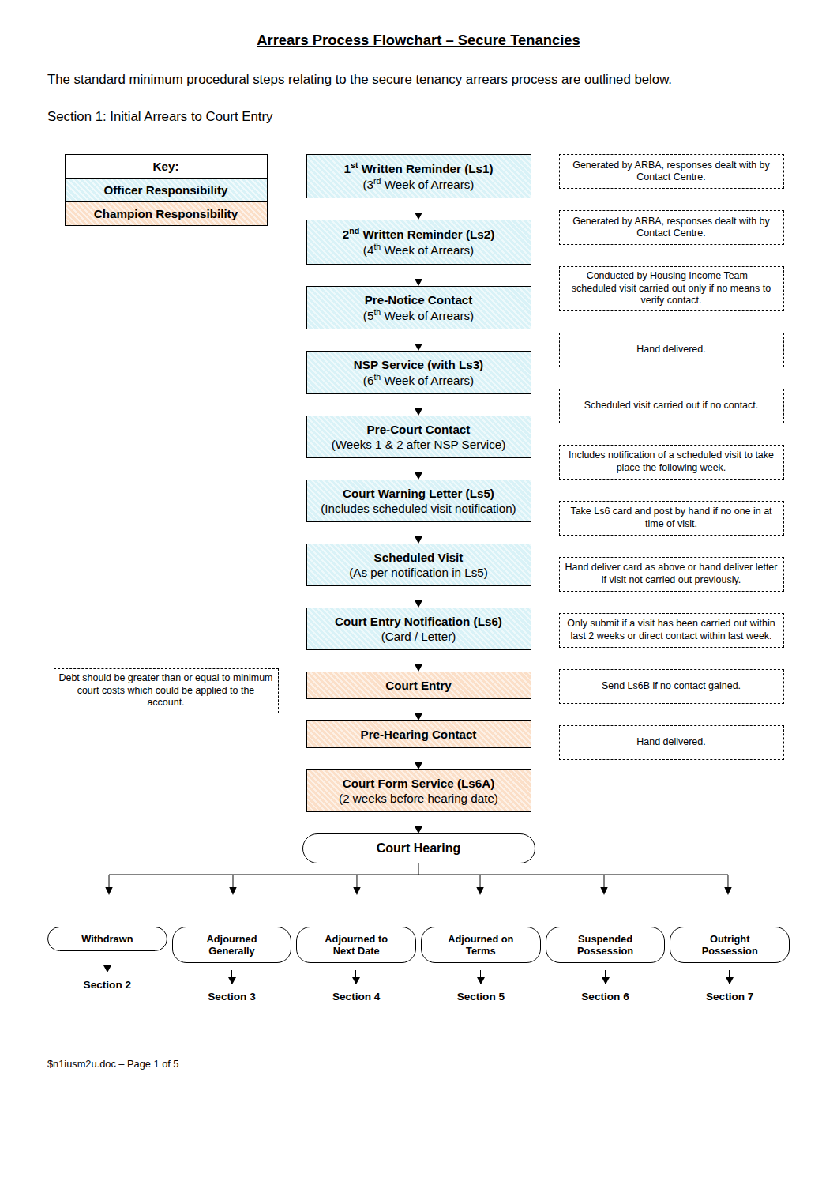Arrears Process Flowchart – Secure Tenancies
The standard minimum procedural steps relating to the secure tenancy arrears process are outlined below.
Section 1: Initial Arrears to Court Entry
Key:
Officer Responsibility
Champion Responsibility
Debt should be greater than or equal to minimum court costs which could be applied to the account.
1st Written Reminder (Ls1)(3rd Week of Arrears)
2nd Written Reminder (Ls2)(4th Week of Arrears)
Pre-Notice Contact(5th Week of Arrears)
NSP Service (with Ls3)(6th Week of Arrears)
Pre-Court Contact(Weeks 1 & 2 after NSP Service)
Court Warning Letter (Ls5)(Includes scheduled visit notification)
Scheduled Visit(As per notification in Ls5)
Court Entry Notification (Ls6)(Card / Letter)
Court Entry
Pre-Hearing Contact
Court Form Service (Ls6A)(2 weeks before hearing date)
Court Hearing
Generated by ARBA, responses dealt with by Contact Centre.
Generated by ARBA, responses dealt with by Contact Centre.
Conducted by Housing Income Team – scheduled visit carried out only if no means to verify contact.
Hand delivered.
Scheduled visit carried out if no contact.
Includes notification of a scheduled visit to take place the following week.
Take Ls6 card and post by hand if no one in at time of visit.
Hand deliver card as above or hand deliver letter if visit not carried out previously.
Only submit if a visit has been carried out within last 2 weeks or direct contact within last week.
Send Ls6B if no contact gained.
Hand delivered.
Withdrawn
Section 2
Adjourned
Generally
Section 3
Adjourned to
Next Date
Section 4
Adjourned on
Terms
Section 5
Suspended
Possession
Section 6
Outright
Possession
Section 7
$n1iusm2u.doc – Page 1 of 5